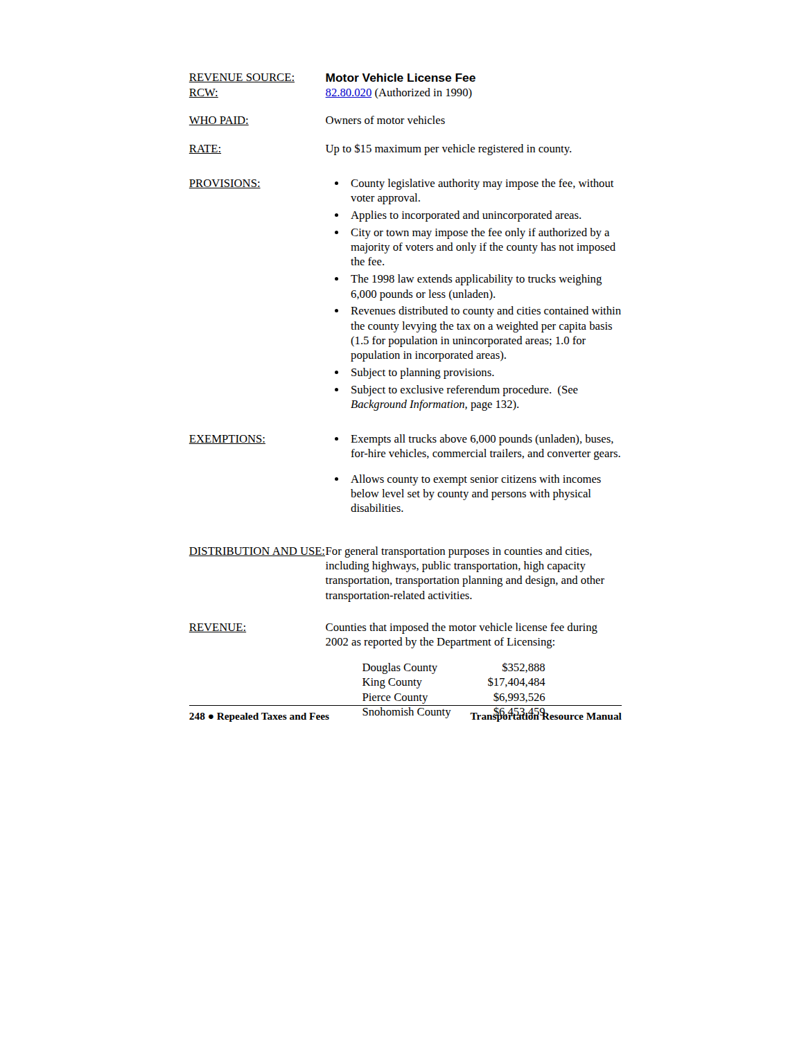| REVENUE SOURCE: | Motor Vehicle License Fee |
| RCW: | 82.80.020 (Authorized in 1990) |
| WHO PAID: | Owners of motor vehicles |
| RATE: | Up to $15 maximum per vehicle registered in county. |
| PROVISIONS: | County legislative authority may impose the fee, without voter approval. Applies to incorporated and unincorporated areas. City or town may impose the fee only if authorized by a majority of voters and only if the county has not imposed the fee. The 1998 law extends applicability to trucks weighing 6,000 pounds or less (unladen). Revenues distributed to county and cities contained within the county levying the tax on a weighted per capita basis (1.5 for population in unincorporated areas; 1.0 for population in incorporated areas). Subject to planning provisions. Subject to exclusive referendum procedure. (See Background Information, page 132). |
| EXEMPTIONS: | Exempts all trucks above 6,000 pounds (unladen), buses, for-hire vehicles, commercial trailers, and converter gears. Allows county to exempt senior citizens with incomes below level set by county and persons with physical disabilities. |
| DISTRIBUTION AND USE: | For general transportation purposes in counties and cities, including highways, public transportation, high capacity transportation, transportation planning and design, and other transportation-related activities. |
| REVENUE: | Counties that imposed the motor vehicle license fee during 2002 as reported by the Department of Licensing: / Douglas County / $352,888 / / King County / $17,404,484 / / Pierce County / $6,993,526 / / Snohomish County / $6,453,459 / |
248 ● Repealed Taxes and Fees
Transportation Resource Manual